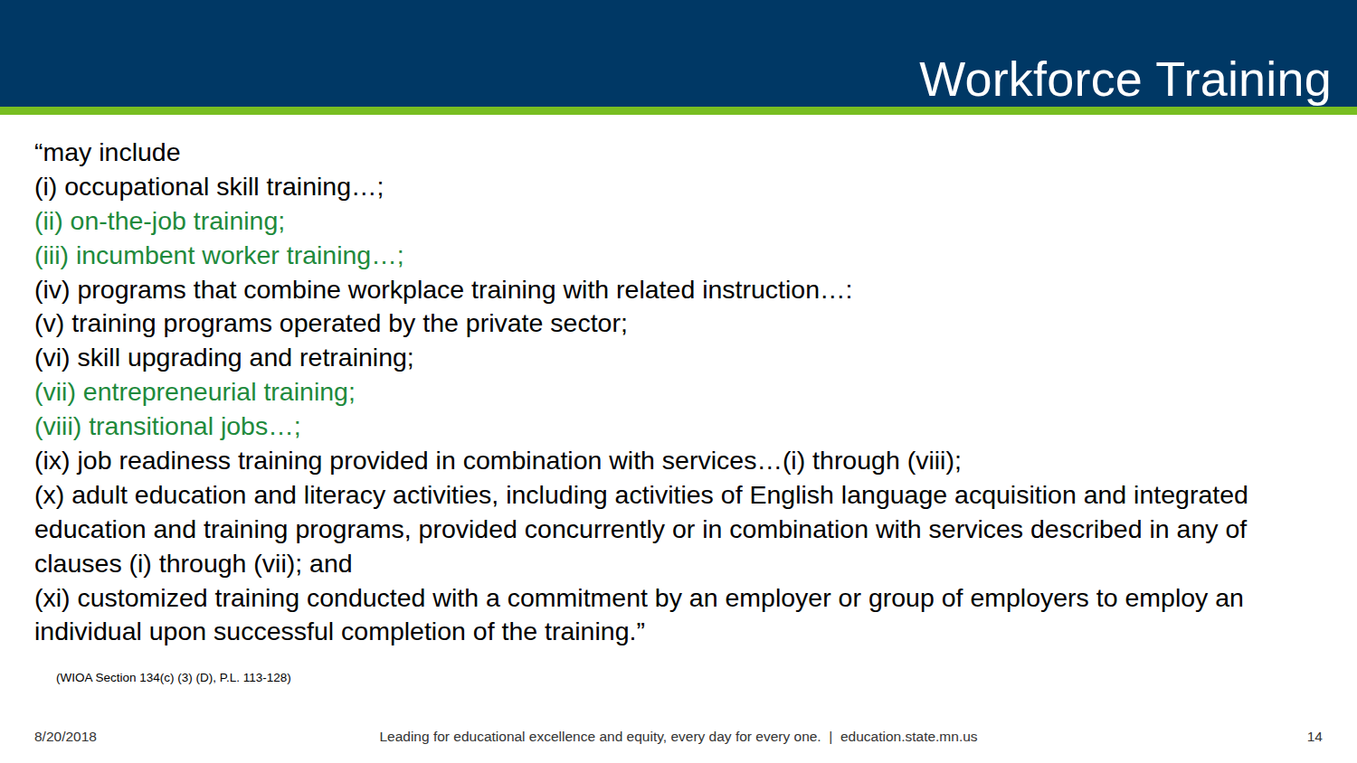Workforce Training
“may include
(i) occupational skill training…;
(ii) on-the-job training;
(iii) incumbent worker training…;
(iv) programs that combine workplace training with related instruction…:
(v) training programs operated by the private sector;
(vi) skill upgrading and retraining;
(vii) entrepreneurial training;
(viii) transitional jobs…;
(ix) job readiness training provided in combination with services…(i) through (viii);
(x) adult education and literacy activities, including activities of English language acquisition and integrated education and training programs, provided concurrently or in combination with services described in any of clauses (i) through (vii); and
(xi) customized training conducted with a commitment by an employer or group of employers to employ an individual upon successful completion of the training.”
(WIOA Section 134(c) (3) (D), P.L. 113-128)
8/20/2018 Leading for educational excellence and equity, every day for every one. | education.state.mn.us 14